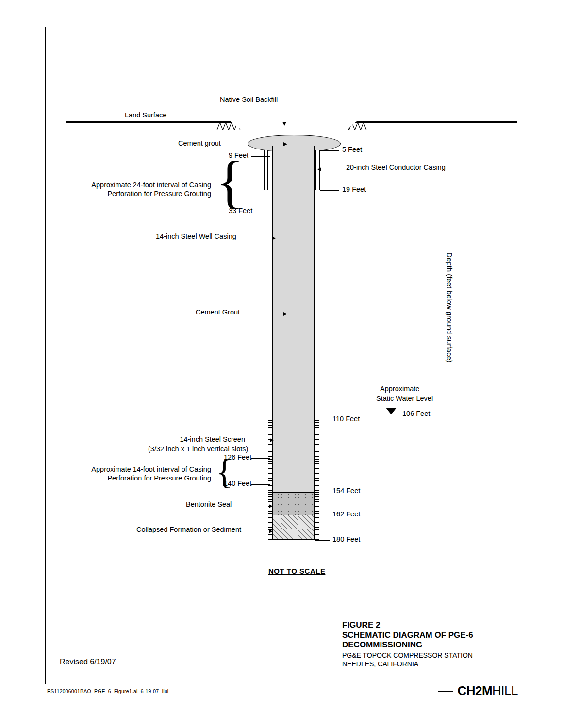Land Surface
5 Feet
19 Feet
110 Feet
154 Feet
162 Feet
180 Feet
9 Feet
33 Feet
126 Feet
140 Feet
{
Approximate 24-foot interval of Casing
Perforation for Pressure Grouting
{
Approximate 14-foot interval of Casing
Perforation for Pressure Grouting
Native Soil Backfill
Cement grout
20-inch Steel Conductor Casing
14-inch Steel Well Casing
Cement Grout
14-inch Steel Screen
(3/32 inch x 1 inch vertical slots)
Bentonite Seal
Collapsed Formation or Sediment
Approximate
Static Water Level
106 Feet
Depth (feet below ground surface)
NOT TO SCALE
FIGURE 2
SCHEMATIC DIAGRAM OF PGE-6
DECOMMISSIONING
PG&E TOPOCK COMPRESSOR STATION
NEEDLES, CALIFORNIA
Revised 6/19/07
ES112006001BAO PGE_6_Figure1.ai 6-19-07 llui
CH2MHILL